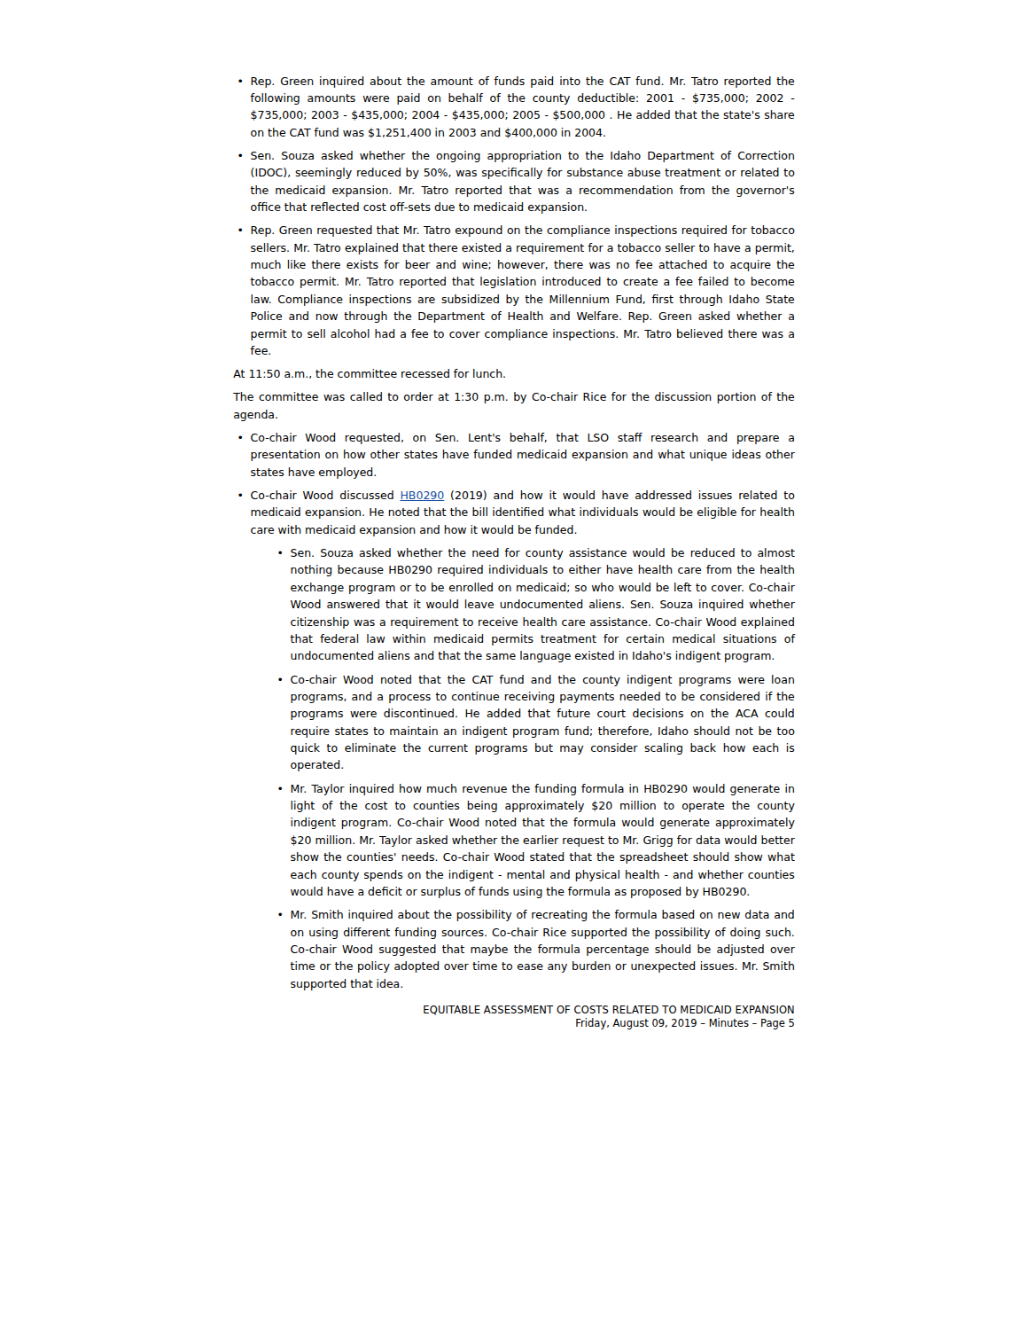Rep. Green inquired about the amount of funds paid into the CAT fund. Mr. Tatro reported the following amounts were paid on behalf of the county deductible: 2001 - $735,000; 2002 - $735,000; 2003 - $435,000; 2004 - $435,000; 2005 - $500,000 . He added that the state's share on the CAT fund was $1,251,400 in 2003 and $400,000 in 2004.
Sen. Souza asked whether the ongoing appropriation to the Idaho Department of Correction (IDOC), seemingly reduced by 50%, was specifically for substance abuse treatment or related to the medicaid expansion. Mr. Tatro reported that was a recommendation from the governor's office that reflected cost off-sets due to medicaid expansion.
Rep. Green requested that Mr. Tatro expound on the compliance inspections required for tobacco sellers. Mr. Tatro explained that there existed a requirement for a tobacco seller to have a permit, much like there exists for beer and wine; however, there was no fee attached to acquire the tobacco permit. Mr. Tatro reported that legislation introduced to create a fee failed to become law. Compliance inspections are subsidized by the Millennium Fund, first through Idaho State Police and now through the Department of Health and Welfare. Rep. Green asked whether a permit to sell alcohol had a fee to cover compliance inspections. Mr. Tatro believed there was a fee.
At 11:50 a.m., the committee recessed for lunch.
The committee was called to order at 1:30 p.m. by Co-chair Rice for the discussion portion of the agenda.
Co-chair Wood requested, on Sen. Lent's behalf, that LSO staff research and prepare a presentation on how other states have funded medicaid expansion and what unique ideas other states have employed.
Co-chair Wood discussed HB0290 (2019) and how it would have addressed issues related to medicaid expansion. He noted that the bill identified what individuals would be eligible for health care with medicaid expansion and how it would be funded.
Sen. Souza asked whether the need for county assistance would be reduced to almost nothing because HB0290 required individuals to either have health care from the health exchange program or to be enrolled on medicaid; so who would be left to cover. Co-chair Wood answered that it would leave undocumented aliens. Sen. Souza inquired whether citizenship was a requirement to receive health care assistance. Co-chair Wood explained that federal law within medicaid permits treatment for certain medical situations of undocumented aliens and that the same language existed in Idaho's indigent program.
Co-chair Wood noted that the CAT fund and the county indigent programs were loan programs, and a process to continue receiving payments needed to be considered if the programs were discontinued. He added that future court decisions on the ACA could require states to maintain an indigent program fund; therefore, Idaho should not be too quick to eliminate the current programs but may consider scaling back how each is operated.
Mr. Taylor inquired how much revenue the funding formula in HB0290 would generate in light of the cost to counties being approximately $20 million to operate the county indigent program. Co-chair Wood noted that the formula would generate approximately $20 million. Mr. Taylor asked whether the earlier request to Mr. Grigg for data would better show the counties' needs. Co-chair Wood stated that the spreadsheet should show what each county spends on the indigent - mental and physical health - and whether counties would have a deficit or surplus of funds using the formula as proposed by HB0290.
Mr. Smith inquired about the possibility of recreating the formula based on new data and on using different funding sources. Co-chair Rice supported the possibility of doing such. Co-chair Wood suggested that maybe the formula percentage should be adjusted over time or the policy adopted over time to ease any burden or unexpected issues. Mr. Smith supported that idea.
EQUITABLE ASSESSMENT OF COSTS RELATED TO MEDICAID EXPANSION
Friday, August 09, 2019 – Minutes – Page 5